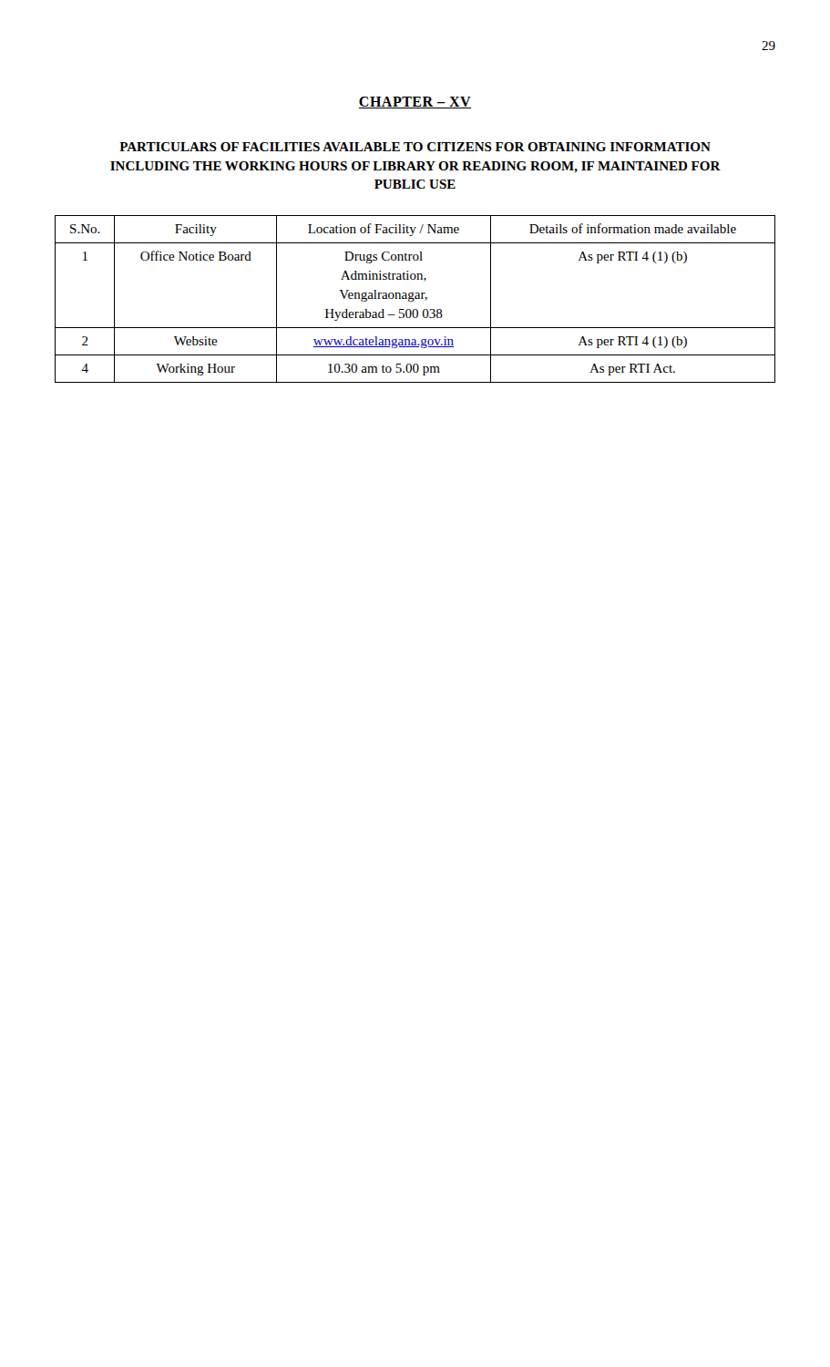29
CHAPTER – XV
Particulars of facilities available to citizens for obtaining information including the working hours of library or reading room, if maintained for public use
| S.No. | Facility | Location of Facility / Name | Details of information made available |
| --- | --- | --- | --- |
| 1 | Office Notice Board | Drugs Control Administration, Vengalraonagar, Hyderabad – 500 038 | As per RTI 4 (1) (b) |
| 2 | Website | www.dcatelangana.gov.in | As per RTI 4 (1) (b) |
| 4 | Working Hour | 10.30 am to 5.00 pm | As per RTI Act. |